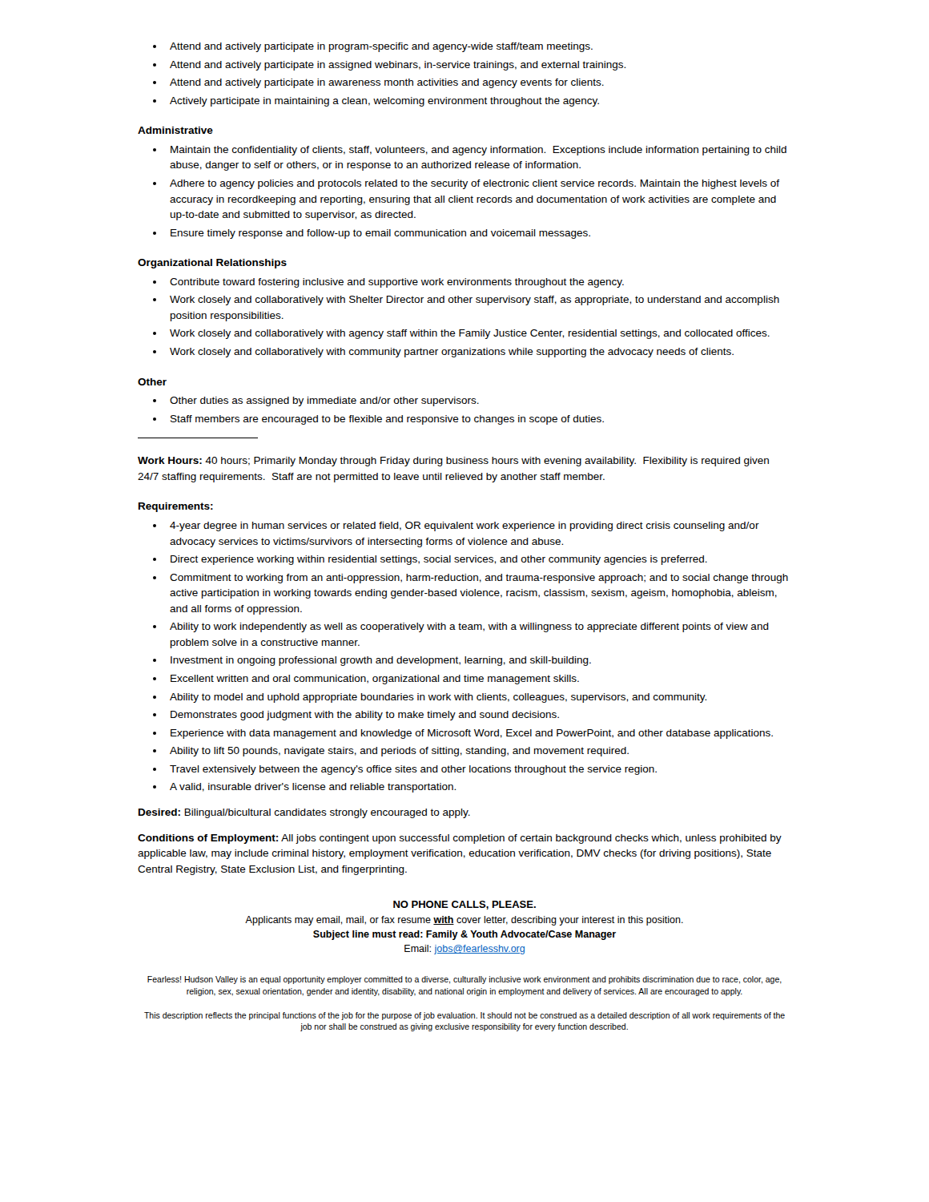Attend and actively participate in program-specific and agency-wide staff/team meetings.
Attend and actively participate in assigned webinars, in-service trainings, and external trainings.
Attend and actively participate in awareness month activities and agency events for clients.
Actively participate in maintaining a clean, welcoming environment throughout the agency.
Administrative
Maintain the confidentiality of clients, staff, volunteers, and agency information. Exceptions include information pertaining to child abuse, danger to self or others, or in response to an authorized release of information.
Adhere to agency policies and protocols related to the security of electronic client service records. Maintain the highest levels of accuracy in recordkeeping and reporting, ensuring that all client records and documentation of work activities are complete and up-to-date and submitted to supervisor, as directed.
Ensure timely response and follow-up to email communication and voicemail messages.
Organizational Relationships
Contribute toward fostering inclusive and supportive work environments throughout the agency.
Work closely and collaboratively with Shelter Director and other supervisory staff, as appropriate, to understand and accomplish position responsibilities.
Work closely and collaboratively with agency staff within the Family Justice Center, residential settings, and collocated offices.
Work closely and collaboratively with community partner organizations while supporting the advocacy needs of clients.
Other
Other duties as assigned by immediate and/or other supervisors.
Staff members are encouraged to be flexible and responsive to changes in scope of duties.
Work Hours: 40 hours; Primarily Monday through Friday during business hours with evening availability. Flexibility is required given 24/7 staffing requirements. Staff are not permitted to leave until relieved by another staff member.
Requirements:
4-year degree in human services or related field, OR equivalent work experience in providing direct crisis counseling and/or advocacy services to victims/survivors of intersecting forms of violence and abuse.
Direct experience working within residential settings, social services, and other community agencies is preferred.
Commitment to working from an anti-oppression, harm-reduction, and trauma-responsive approach; and to social change through active participation in working towards ending gender-based violence, racism, classism, sexism, ageism, homophobia, ableism, and all forms of oppression.
Ability to work independently as well as cooperatively with a team, with a willingness to appreciate different points of view and problem solve in a constructive manner.
Investment in ongoing professional growth and development, learning, and skill-building.
Excellent written and oral communication, organizational and time management skills.
Ability to model and uphold appropriate boundaries in work with clients, colleagues, supervisors, and community.
Demonstrates good judgment with the ability to make timely and sound decisions.
Experience with data management and knowledge of Microsoft Word, Excel and PowerPoint, and other database applications.
Ability to lift 50 pounds, navigate stairs, and periods of sitting, standing, and movement required.
Travel extensively between the agency's office sites and other locations throughout the service region.
A valid, insurable driver's license and reliable transportation.
Desired: Bilingual/bicultural candidates strongly encouraged to apply.
Conditions of Employment: All jobs contingent upon successful completion of certain background checks which, unless prohibited by applicable law, may include criminal history, employment verification, education verification, DMV checks (for driving positions), State Central Registry, State Exclusion List, and fingerprinting.
NO PHONE CALLS, PLEASE.
Applicants may email, mail, or fax resume with cover letter, describing your interest in this position.
Subject line must read: Family & Youth Advocate/Case Manager
Email: jobs@fearlesshv.org
Fearless! Hudson Valley is an equal opportunity employer committed to a diverse, culturally inclusive work environment and prohibits discrimination due to race, color, age, religion, sex, sexual orientation, gender and identity, disability, and national origin in employment and delivery of services. All are encouraged to apply.
This description reflects the principal functions of the job for the purpose of job evaluation. It should not be construed as a detailed description of all work requirements of the job nor shall be construed as giving exclusive responsibility for every function described.